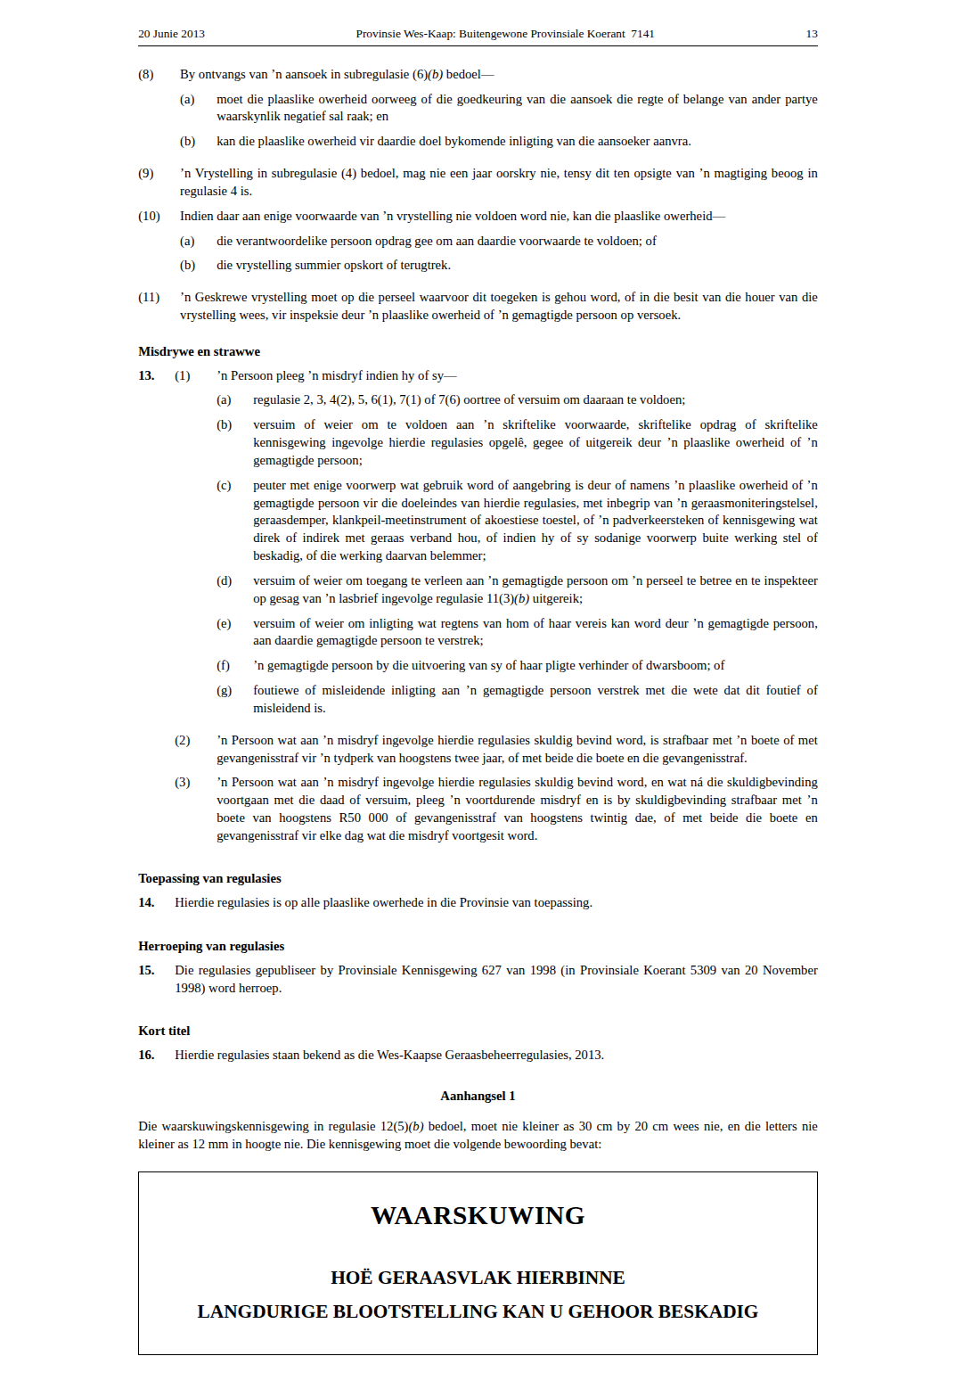20 Junie 2013 Provinsie Wes-Kaap: Buitengewone Provinsiale Koerant 7141 13
(8) By ontvangs van ’n aansoek in subregulasie (6)(b) bedoel—
(a) moet die plaaslike owerheid oorweeg of die goedkeuring van die aansoek die regte of belange van ander partye waarskynlik negatief sal raak; en
(b) kan die plaaslike owerheid vir daardie doel bykomende inligting van die aansoeker aanvra.
(9) ’n Vrystelling in subregulasie (4) bedoel, mag nie een jaar oorskry nie, tensy dit ten opsigte van ’n magtiging beoog in regulasie 4 is.
(10) Indien daar aan enige voorwaarde van ’n vrystelling nie voldoen word nie, kan die plaaslike owerheid—
(a) die verantwoordelike persoon opdrag gee om aan daardie voorwaarde te voldoen; of
(b) die vrystelling summier opskort of terugtrek.
(11) ’n Geskrewe vrystelling moet op die perseel waarvoor dit toegeken is gehou word, of in die besit van die houer van die vrystelling wees, vir inspeksie deur ’n plaaslike owerheid of ’n gemagtigde persoon op versoek.
Misdrywe en strawwe
13.
(1) ’n Persoon pleeg ’n misdryf indien hy of sy—
(a) regulasie 2, 3, 4(2), 5, 6(1), 7(1) of 7(6) oortree of versuim om daaraan te voldoen;
(b) versuim of weier om te voldoen aan ’n skriftelike voorwaarde, skriftelike opdrag of skriftelike kennisgewing ingevolge hierdie regulasies opgelê, gegee of uitgereik deur ’n plaaslike owerheid of ’n gemagtigde persoon;
(c) peuter met enige voorwerp wat gebruik word of aangebring is deur of namens ’n plaaslike owerheid of ’n gemagtigde persoon vir die doeleindes van hierdie regulasies, met inbegrip van ’n geraasmoniteringstelsel, geraasdemper, klankpeil-meetinstrument of akoestiese toestel, of ’n padverkeersteken of kennisgewing wat direk of indirek met geraas verband hou, of indien hy of sy sodanige voorwerp buite werking stel of beskadig, of die werking daarvan belemmer;
(d) versuim of weier om toegang te verleen aan ’n gemagtigde persoon om ’n perseel te betree en te inspekteer op gesag van ’n lasbrief ingevolge regulasie 11(3)(b) uitgereik;
(e) versuim of weier om inligting wat regtens van hom of haar vereis kan word deur ’n gemagtigde persoon, aan daardie gemagtigde persoon te verstrek;
(f)’n gemagtigde persoon by die uitvoering van sy of haar pligte verhinder of dwarsboom; of
(g) foutiewe of misleidende inligting aan ’n gemagtigde persoon verstrek met die wete dat dit foutief of misleidend is.
(2) ’n Persoon wat aan ’n misdryf ingevolge hierdie regulasies skuldig bevind word, is strafbaar met ’n boete of met gevangenisstraf vir ’n tydperk van hoogstens twee jaar, of met beide die boete en die gevangenisstraf.
(3) ’n Persoon wat aan ’n misdryf ingevolge hierdie regulasies skuldig bevind word, en wat ná die skuldigbevinding voortgaan met die daad of versuim, pleeg ’n voortdurende misdryf en is by skuldigbevinding strafbaar met ’n boete van hoogstens R50 000 of gevangenisstraf van hoogstens twintig dae, of met beide die boete en gevangenisstraf vir elke dag wat die misdryf voortgesit word.
Toepassing van regulasies
14.
Hierdie regulasies is op alle plaaslike owerhede in die Provinsie van toepassing.
Herroeping van regulasies
15.
Die regulasies gepubliseer by Provinsiale Kennisgewing 627 van 1998 (in Provinsiale Koerant 5309 van 20 November 1998) word herroep.
Kort titel
16.
Hierdie regulasies staan bekend as die Wes-Kaapse Geraasbeheerregulasies, 2013.
Aanhangsel 1
Die waarskuwingskennisgewing in regulasie 12(5)(b) bedoel, moet nie kleiner as 30 cm by 20 cm wees nie, en die letters nie kleiner as 12 mm in hoogte nie. Die kennisgewing moet die volgende bewoording bevat:
WAARSKUWING
HOË GERAASVLAK HIERBINNE
LANGDURIGE BLOOTSTELLING KAN U GEHOOR BESKADIG